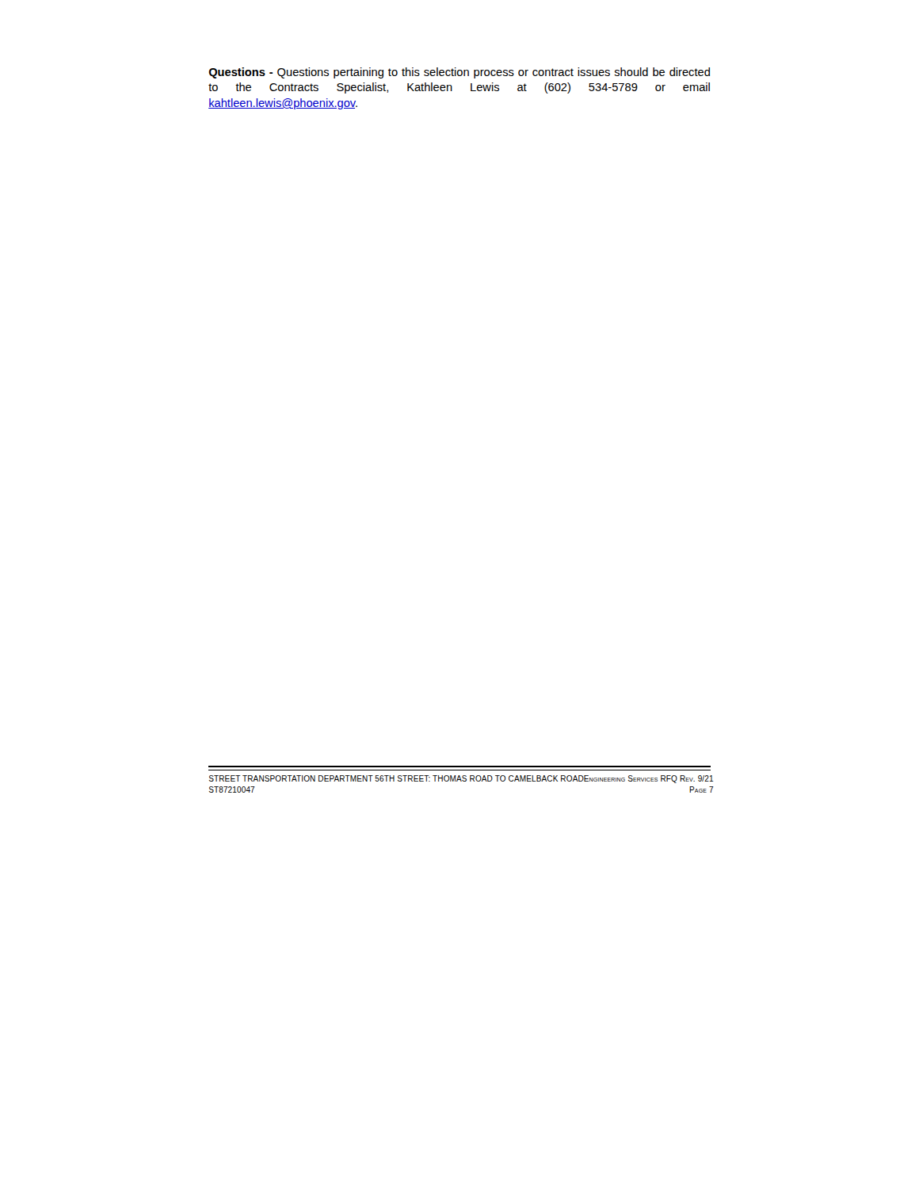Questions - Questions pertaining to this selection process or contract issues should be directed to the Contracts Specialist, Kathleen Lewis at (602) 534-5789 or email kahtleen.lewis@phoenix.gov.
| STREET TRANSPORTATION DEPARTMENT 56TH STREET: THOMAS ROAD TO CAMELBACK ROAD | Engineering Services RFQ Rev. 9/21 |
| ST87210047 | Page 7 |